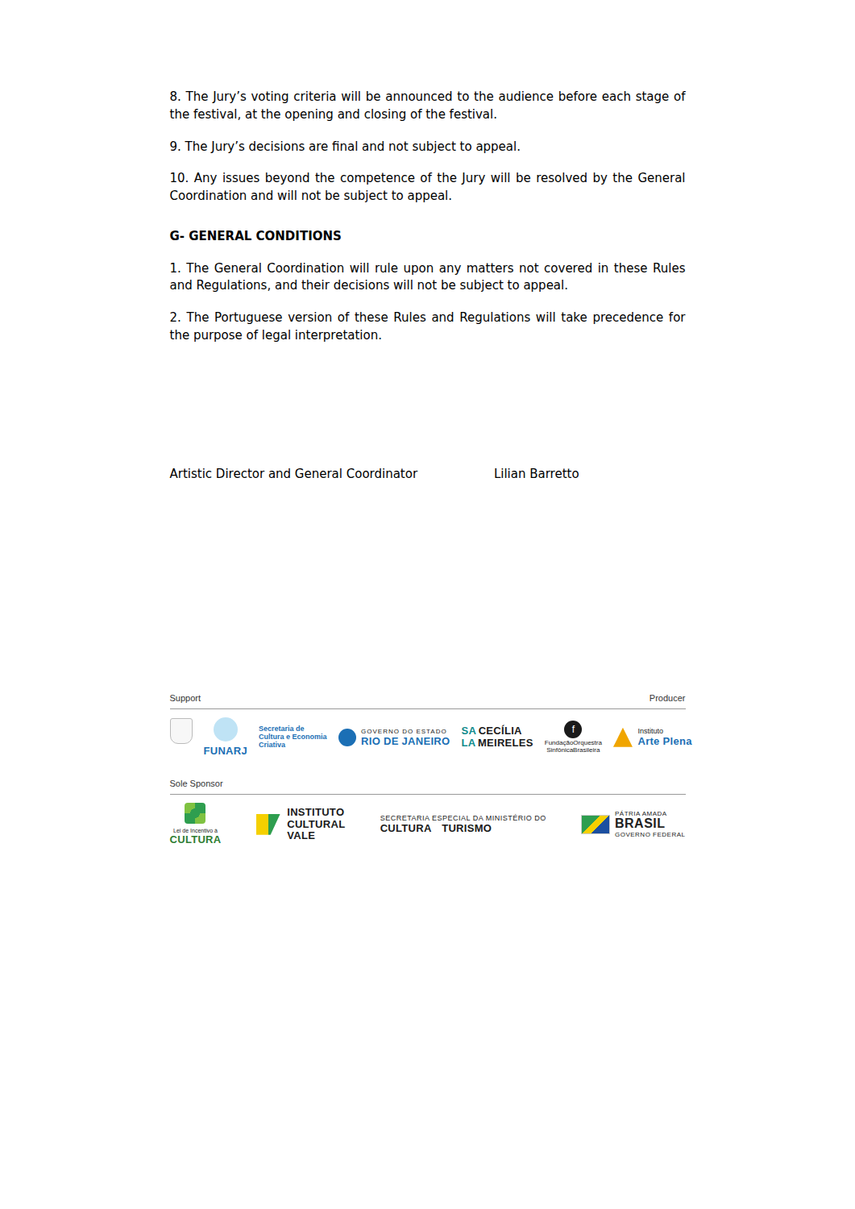8. The Jury’s voting criteria will be announced to the audience before each stage of the festival, at the opening and closing of the festival.
9. The Jury’s decisions are final and not subject to appeal.
10. Any issues beyond the competence of the Jury will be resolved by the General Coordination and will not be subject to appeal.
G- GENERAL CONDITIONS
1. The General Coordination will rule upon any matters not covered in these Rules and Regulations, and their decisions will not be subject to appeal.
2. The Portuguese version of these Rules and Regulations will take precedence for the purpose of legal interpretation.
Artistic Director and General Coordinator Lilian Barretto
Support Producer
FUNARJ
Secretaria de
Cultura e Economia
Criativa
GOVERNO DO ESTADO
RIO DE JANEIRO
SA CECÍLIA
LA MEIRELES
f
FundaçãoOrquestra
SinfônicaBrasileira
Instituto
Arte Plena
Sole Sponsor
Lei de Incentivo à
CULTURA
INSTITUTO
CULTURAL
VALE
SECRETARIA ESPECIAL DA MINISTÉRIO DO
CULTURA TURISMO
PÁTRIA AMADA
BRASIL
GOVERNO FEDERAL